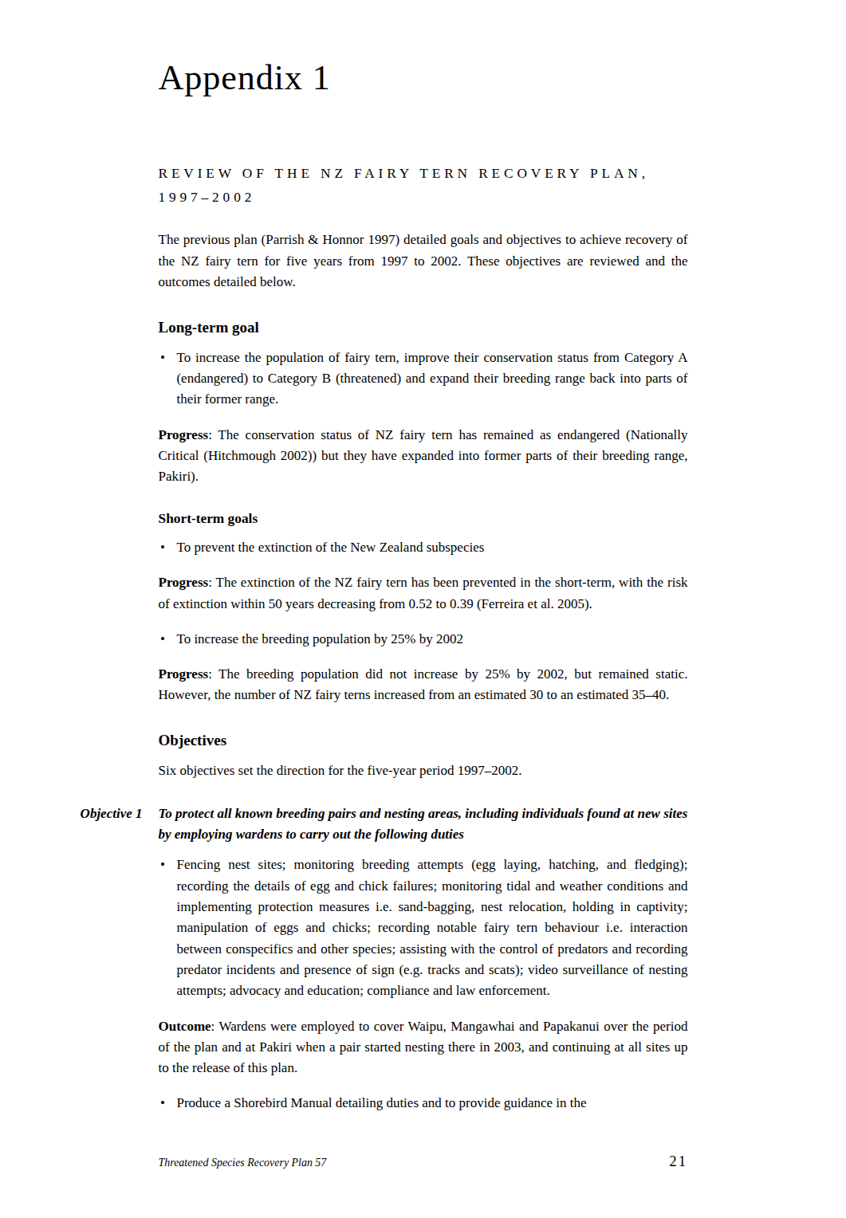Appendix 1
Review of the NZ Fairy Tern Recovery Plan, 1997–2002
The previous plan (Parrish & Honnor 1997) detailed goals and objectives to achieve recovery of the NZ fairy tern for five years from 1997 to 2002. These objectives are reviewed and the outcomes detailed below.
Long-term goal
To increase the population of fairy tern, improve their conservation status from Category A (endangered) to Category B (threatened) and expand their breeding range back into parts of their former range.
Progress: The conservation status of NZ fairy tern has remained as endangered (Nationally Critical (Hitchmough 2002)) but they have expanded into former parts of their breeding range, Pakiri).
Short-term goals
To prevent the extinction of the New Zealand subspecies
Progress: The extinction of the NZ fairy tern has been prevented in the short-term, with the risk of extinction within 50 years decreasing from 0.52 to 0.39 (Ferreira et al. 2005).
To increase the breeding population by 25% by 2002
Progress: The breeding population did not increase by 25% by 2002, but remained static. However, the number of NZ fairy terns increased from an estimated 30 to an estimated 35–40.
Objectives
Six objectives set the direction for the five-year period 1997–2002.
Objective 1
To protect all known breeding pairs and nesting areas, including individuals found at new sites by employing wardens to carry out the following duties
Fencing nest sites; monitoring breeding attempts (egg laying, hatching, and fledging); recording the details of egg and chick failures; monitoring tidal and weather conditions and implementing protection measures i.e. sand-bagging, nest relocation, holding in captivity; manipulation of eggs and chicks; recording notable fairy tern behaviour i.e. interaction between conspecifics and other species; assisting with the control of predators and recording predator incidents and presence of sign (e.g. tracks and scats); video surveillance of nesting attempts; advocacy and education; compliance and law enforcement.
Outcome: Wardens were employed to cover Waipu, Mangawhai and Papakanui over the period of the plan and at Pakiri when a pair started nesting there in 2003, and continuing at all sites up to the release of this plan.
Produce a Shorebird Manual detailing duties and to provide guidance in the
Threatened Species Recovery Plan 57
21